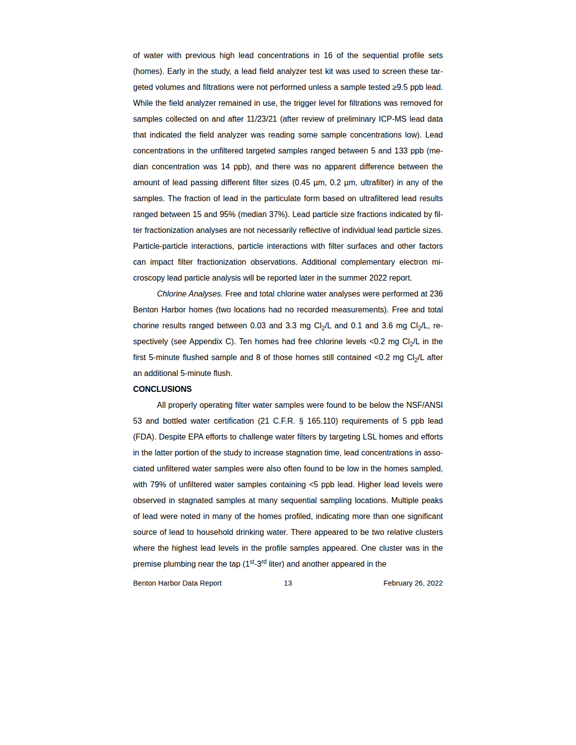of water with previous high lead concentrations in 16 of the sequential profile sets (homes). Early in the study, a lead field analyzer test kit was used to screen these targeted volumes and filtrations were not performed unless a sample tested ≥9.5 ppb lead. While the field analyzer remained in use, the trigger level for filtrations was removed for samples collected on and after 11/23/21 (after review of preliminary ICP-MS lead data that indicated the field analyzer was reading some sample concentrations low). Lead concentrations in the unfiltered targeted samples ranged between 5 and 133 ppb (median concentration was 14 ppb), and there was no apparent difference between the amount of lead passing different filter sizes (0.45 µm, 0.2 µm, ultrafilter) in any of the samples. The fraction of lead in the particulate form based on ultrafiltered lead results ranged between 15 and 95% (median 37%). Lead particle size fractions indicated by filter fractionization analyses are not necessarily reflective of individual lead particle sizes. Particle-particle interactions, particle interactions with filter surfaces and other factors can impact filter fractionization observations. Additional complementary electron microscopy lead particle analysis will be reported later in the summer 2022 report.
Chlorine Analyses. Free and total chlorine water analyses were performed at 236 Benton Harbor homes (two locations had no recorded measurements). Free and total chorine results ranged between 0.03 and 3.3 mg Cl2/L and 0.1 and 3.6 mg Cl2/L, respectively (see Appendix C). Ten homes had free chlorine levels <0.2 mg Cl2/L in the first 5-minute flushed sample and 8 of those homes still contained <0.2 mg Cl2/L after an additional 5-minute flush.
Conclusions
All properly operating filter water samples were found to be below the NSF/ANSI 53 and bottled water certification (21 C.F.R. § 165.110) requirements of 5 ppb lead (FDA). Despite EPA efforts to challenge water filters by targeting LSL homes and efforts in the latter portion of the study to increase stagnation time, lead concentrations in associated unfiltered water samples were also often found to be low in the homes sampled, with 79% of unfiltered water samples containing <5 ppb lead. Higher lead levels were observed in stagnated samples at many sequential sampling locations. Multiple peaks of lead were noted in many of the homes profiled, indicating more than one significant source of lead to household drinking water. There appeared to be two relative clusters where the highest lead levels in the profile samples appeared. One cluster was in the premise plumbing near the tap (1st-3rd liter) and another appeared in the
Benton Harbor Data Report
13
February 26, 2022